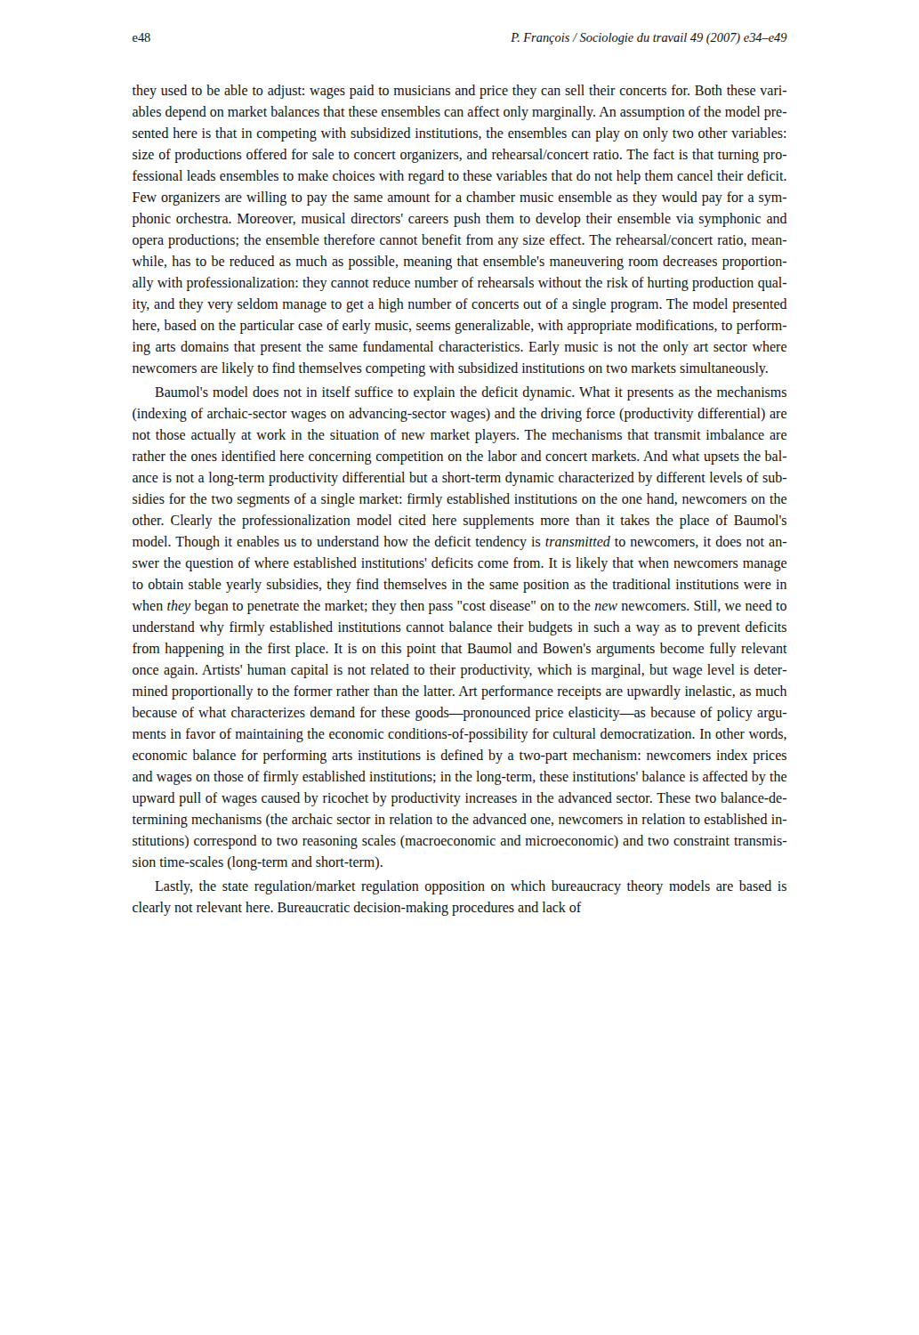e48 P. François / Sociologie du travail 49 (2007) e34–e49
they used to be able to adjust: wages paid to musicians and price they can sell their concerts for. Both these variables depend on market balances that these ensembles can affect only marginally. An assumption of the model presented here is that in competing with subsidized institutions, the ensembles can play on only two other variables: size of productions offered for sale to concert organizers, and rehearsal/concert ratio. The fact is that turning professional leads ensembles to make choices with regard to these variables that do not help them cancel their deficit. Few organizers are willing to pay the same amount for a chamber music ensemble as they would pay for a symphonic orchestra. Moreover, musical directors' careers push them to develop their ensemble via symphonic and opera productions; the ensemble therefore cannot benefit from any size effect. The rehearsal/concert ratio, meanwhile, has to be reduced as much as possible, meaning that ensemble's maneuvering room decreases proportionally with professionalization: they cannot reduce number of rehearsals without the risk of hurting production quality, and they very seldom manage to get a high number of concerts out of a single program. The model presented here, based on the particular case of early music, seems generalizable, with appropriate modifications, to performing arts domains that present the same fundamental characteristics. Early music is not the only art sector where newcomers are likely to find themselves competing with subsidized institutions on two markets simultaneously.
Baumol's model does not in itself suffice to explain the deficit dynamic. What it presents as the mechanisms (indexing of archaic-sector wages on advancing-sector wages) and the driving force (productivity differential) are not those actually at work in the situation of new market players. The mechanisms that transmit imbalance are rather the ones identified here concerning competition on the labor and concert markets. And what upsets the balance is not a long-term productivity differential but a short-term dynamic characterized by different levels of subsidies for the two segments of a single market: firmly established institutions on the one hand, newcomers on the other. Clearly the professionalization model cited here supplements more than it takes the place of Baumol's model. Though it enables us to understand how the deficit tendency is transmitted to newcomers, it does not answer the question of where established institutions' deficits come from. It is likely that when newcomers manage to obtain stable yearly subsidies, they find themselves in the same position as the traditional institutions were in when they began to penetrate the market; they then pass "cost disease" on to the new newcomers. Still, we need to understand why firmly established institutions cannot balance their budgets in such a way as to prevent deficits from happening in the first place. It is on this point that Baumol and Bowen's arguments become fully relevant once again. Artists' human capital is not related to their productivity, which is marginal, but wage level is determined proportionally to the former rather than the latter. Art performance receipts are upwardly inelastic, as much because of what characterizes demand for these goods—pronounced price elasticity—as because of policy arguments in favor of maintaining the economic conditions-of-possibility for cultural democratization. In other words, economic balance for performing arts institutions is defined by a two-part mechanism: newcomers index prices and wages on those of firmly established institutions; in the long-term, these institutions' balance is affected by the upward pull of wages caused by ricochet by productivity increases in the advanced sector. These two balance-determining mechanisms (the archaic sector in relation to the advanced one, newcomers in relation to established institutions) correspond to two reasoning scales (macroeconomic and microeconomic) and two constraint transmission time-scales (long-term and short-term).
Lastly, the state regulation/market regulation opposition on which bureaucracy theory models are based is clearly not relevant here. Bureaucratic decision-making procedures and lack of